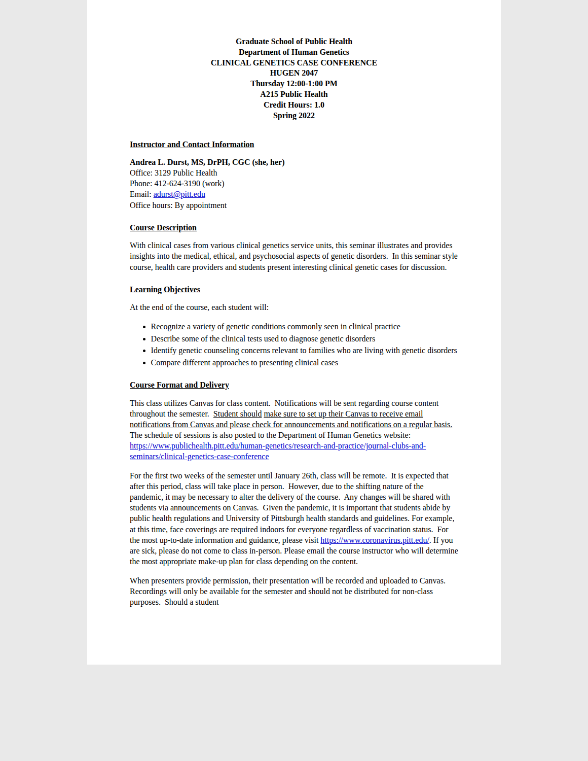Graduate School of Public Health
Department of Human Genetics
CLINICAL GENETICS CASE CONFERENCE
HUGEN 2047
Thursday 12:00-1:00 PM
A215 Public Health
Credit Hours: 1.0
Spring 2022
Instructor and Contact Information
Andrea L. Durst, MS, DrPH, CGC (she, her)
Office: 3129 Public Health
Phone: 412-624-3190 (work)
Email: adurst@pitt.edu
Office hours: By appointment
Course Description
With clinical cases from various clinical genetics service units, this seminar illustrates and provides insights into the medical, ethical, and psychosocial aspects of genetic disorders. In this seminar style course, health care providers and students present interesting clinical genetic cases for discussion.
Learning Objectives
At the end of the course, each student will:
Recognize a variety of genetic conditions commonly seen in clinical practice
Describe some of the clinical tests used to diagnose genetic disorders
Identify genetic counseling concerns relevant to families who are living with genetic disorders
Compare different approaches to presenting clinical cases
Course Format and Delivery
This class utilizes Canvas for class content. Notifications will be sent regarding course content throughout the semester. Student should make sure to set up their Canvas to receive email notifications from Canvas and please check for announcements and notifications on a regular basis. The schedule of sessions is also posted to the Department of Human Genetics website: https://www.publichealth.pitt.edu/human-genetics/research-and-practice/journal-clubs-and-seminars/clinical-genetics-case-conference
For the first two weeks of the semester until January 26th, class will be remote. It is expected that after this period, class will take place in person. However, due to the shifting nature of the pandemic, it may be necessary to alter the delivery of the course. Any changes will be shared with students via announcements on Canvas. Given the pandemic, it is important that students abide by public health regulations and University of Pittsburgh health standards and guidelines. For example, at this time, face coverings are required indoors for everyone regardless of vaccination status. For the most up-to-date information and guidance, please visit https://www.coronavirus.pitt.edu/. If you are sick, please do not come to class in-person. Please email the course instructor who will determine the most appropriate make-up plan for class depending on the content.
When presenters provide permission, their presentation will be recorded and uploaded to Canvas. Recordings will only be available for the semester and should not be distributed for non-class purposes. Should a student